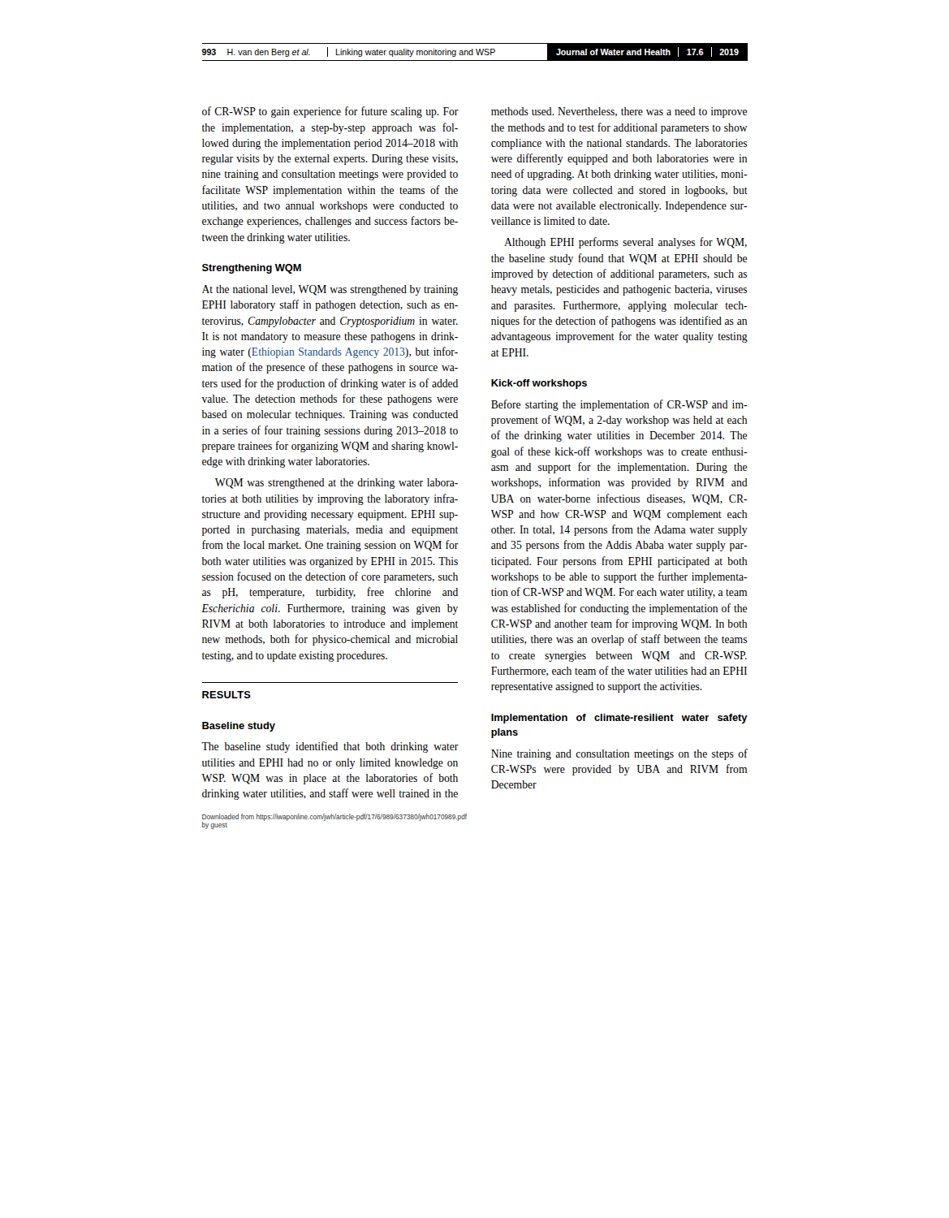993 H. van den Berg et al. Linking water quality monitoring and WSP
Journal of Water and Health 17.6 2019
of CR-WSP to gain experience for future scaling up. For the implementation, a step-by-step approach was followed during the implementation period 2014–2018 with regular visits by the external experts. During these visits, nine training and consultation meetings were provided to facilitate WSP implementation within the teams of the utilities, and two annual workshops were conducted to exchange experiences, challenges and success factors between the drinking water utilities.
Strengthening WQM
At the national level, WQM was strengthened by training EPHI laboratory staff in pathogen detection, such as enterovirus, Campylobacter and Cryptosporidium in water. It is not mandatory to measure these pathogens in drinking water (Ethiopian Standards Agency 2013), but information of the presence of these pathogens in source waters used for the production of drinking water is of added value. The detection methods for these pathogens were based on molecular techniques. Training was conducted in a series of four training sessions during 2013–2018 to prepare trainees for organizing WQM and sharing knowledge with drinking water laboratories.
WQM was strengthened at the drinking water laboratories at both utilities by improving the laboratory infrastructure and providing necessary equipment. EPHI supported in purchasing materials, media and equipment from the local market. One training session on WQM for both water utilities was organized by EPHI in 2015. This session focused on the detection of core parameters, such as pH, temperature, turbidity, free chlorine and Escherichia coli. Furthermore, training was given by RIVM at both laboratories to introduce and implement new methods, both for physico-chemical and microbial testing, and to update existing procedures.
RESULTS
Baseline study
The baseline study identified that both drinking water utilities and EPHI had no or only limited knowledge on WSP. WQM was in place at the laboratories of both drinking water utilities, and staff were well trained in the methods used. Nevertheless, there was a need to improve the methods and to test for additional parameters to show compliance with the national standards. The laboratories were differently equipped and both laboratories were in need of upgrading. At both drinking water utilities, monitoring data were collected and stored in logbooks, but data were not available electronically. Independence surveillance is limited to date.
Although EPHI performs several analyses for WQM, the baseline study found that WQM at EPHI should be improved by detection of additional parameters, such as heavy metals, pesticides and pathogenic bacteria, viruses and parasites. Furthermore, applying molecular techniques for the detection of pathogens was identified as an advantageous improvement for the water quality testing at EPHI.
Kick-off workshops
Before starting the implementation of CR-WSP and improvement of WQM, a 2-day workshop was held at each of the drinking water utilities in December 2014. The goal of these kick-off workshops was to create enthusiasm and support for the implementation. During the workshops, information was provided by RIVM and UBA on water-borne infectious diseases, WQM, CR-WSP and how CR-WSP and WQM complement each other. In total, 14 persons from the Adama water supply and 35 persons from the Addis Ababa water supply participated. Four persons from EPHI participated at both workshops to be able to support the further implementation of CR-WSP and WQM. For each water utility, a team was established for conducting the implementation of the CR-WSP and another team for improving WQM. In both utilities, there was an overlap of staff between the teams to create synergies between WQM and CR-WSP. Furthermore, each team of the water utilities had an EPHI representative assigned to support the activities.
Implementation of climate-resilient water safety plans
Nine training and consultation meetings on the steps of CR-WSPs were provided by UBA and RIVM from December
Downloaded from https://iwaponline.com/jwh/article-pdf/17/6/989/637380/jwh0170989.pdf
by guest